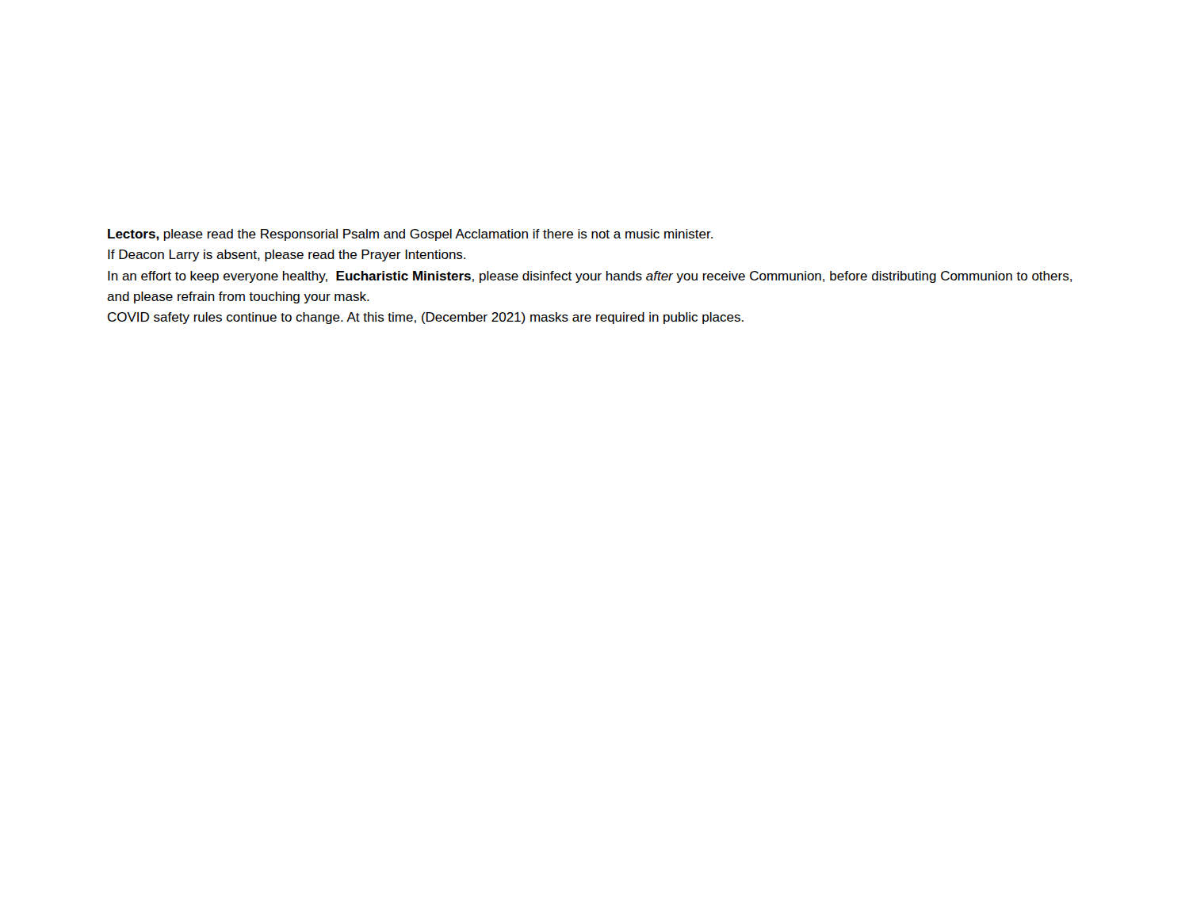Lectors, please read the Responsorial Psalm and Gospel Acclamation if there is not a music minister.
If Deacon Larry is absent, please read the Prayer Intentions.
In an effort to keep everyone healthy, Eucharistic Ministers, please disinfect your hands after you receive Communion, before distributing Communion to others, and please refrain from touching your mask.
COVID safety rules continue to change. At this time, (December 2021) masks are required in public places.